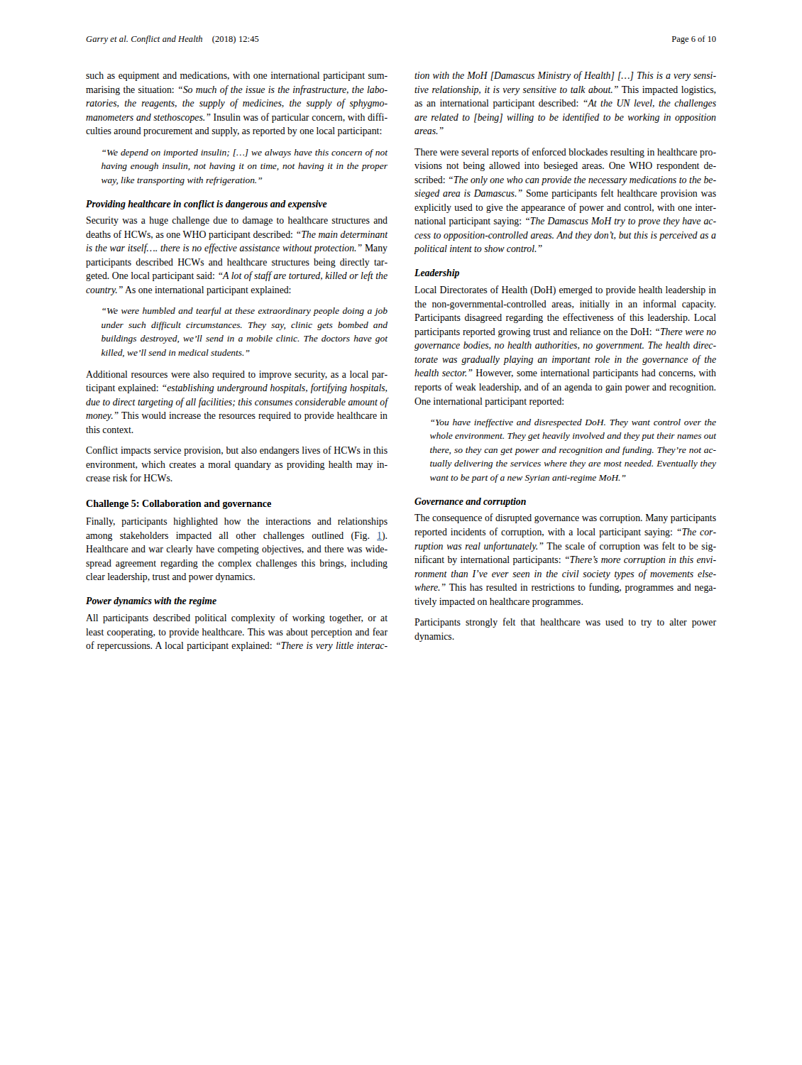Garry et al. Conflict and Health (2018) 12:45 Page 6 of 10
such as equipment and medications, with one international participant summarising the situation: “So much of the issue is the infrastructure, the laboratories, the reagents, the supply of medicines, the supply of sphygmomanometers and stethoscopes.” Insulin was of particular concern, with difficulties around procurement and supply, as reported by one local participant:
“We depend on imported insulin; […] we always have this concern of not having enough insulin, not having it on time, not having it in the proper way, like transporting with refrigeration.”
Providing healthcare in conflict is dangerous and expensive
Security was a huge challenge due to damage to healthcare structures and deaths of HCWs, as one WHO participant described: “The main determinant is the war itself…. there is no effective assistance without protection.” Many participants described HCWs and healthcare structures being directly targeted. One local participant said: “A lot of staff are tortured, killed or left the country.” As one international participant explained:
“We were humbled and tearful at these extraordinary people doing a job under such difficult circumstances. They say, clinic gets bombed and buildings destroyed, we’ll send in a mobile clinic. The doctors have got killed, we’ll send in medical students.”
Additional resources were also required to improve security, as a local participant explained: “establishing underground hospitals, fortifying hospitals, due to direct targeting of all facilities; this consumes considerable amount of money.” This would increase the resources required to provide healthcare in this context.
Conflict impacts service provision, but also endangers lives of HCWs in this environment, which creates a moral quandary as providing health may increase risk for HCWs.
Challenge 5: Collaboration and governance
Finally, participants highlighted how the interactions and relationships among stakeholders impacted all other challenges outlined (Fig. 1). Healthcare and war clearly have competing objectives, and there was widespread agreement regarding the complex challenges this brings, including clear leadership, trust and power dynamics.
Power dynamics with the regime
All participants described political complexity of working together, or at least cooperating, to provide healthcare. This was about perception and fear of repercussions. A local participant explained: “There is very little interaction with the MoH [Damascus Ministry of Health] […] This is a very sensitive relationship, it is very sensitive to talk about.” This impacted logistics, as an international participant described: “At the UN level, the challenges are related to [being] willing to be identified to be working in opposition areas.”
There were several reports of enforced blockades resulting in healthcare provisions not being allowed into besieged areas. One WHO respondent described: “The only one who can provide the necessary medications to the besieged area is Damascus.” Some participants felt healthcare provision was explicitly used to give the appearance of power and control, with one international participant saying: “The Damascus MoH try to prove they have access to opposition-controlled areas. And they don’t, but this is perceived as a political intent to show control.”
Leadership
Local Directorates of Health (DoH) emerged to provide health leadership in the non-governmental-controlled areas, initially in an informal capacity. Participants disagreed regarding the effectiveness of this leadership. Local participants reported growing trust and reliance on the DoH: “There were no governance bodies, no health authorities, no government. The health directorate was gradually playing an important role in the governance of the health sector.” However, some international participants had concerns, with reports of weak leadership, and of an agenda to gain power and recognition. One international participant reported:
“You have ineffective and disrespected DoH. They want control over the whole environment. They get heavily involved and they put their names out there, so they can get power and recognition and funding. They’re not actually delivering the services where they are most needed. Eventually they want to be part of a new Syrian anti-regime MoH.”
Governance and corruption
The consequence of disrupted governance was corruption. Many participants reported incidents of corruption, with a local participant saying: “The corruption was real unfortunately.” The scale of corruption was felt to be significant by international participants: “There’s more corruption in this environment than I’ve ever seen in the civil society types of movements elsewhere.” This has resulted in restrictions to funding, programmes and negatively impacted on healthcare programmes.
Participants strongly felt that healthcare was used to try to alter power dynamics.